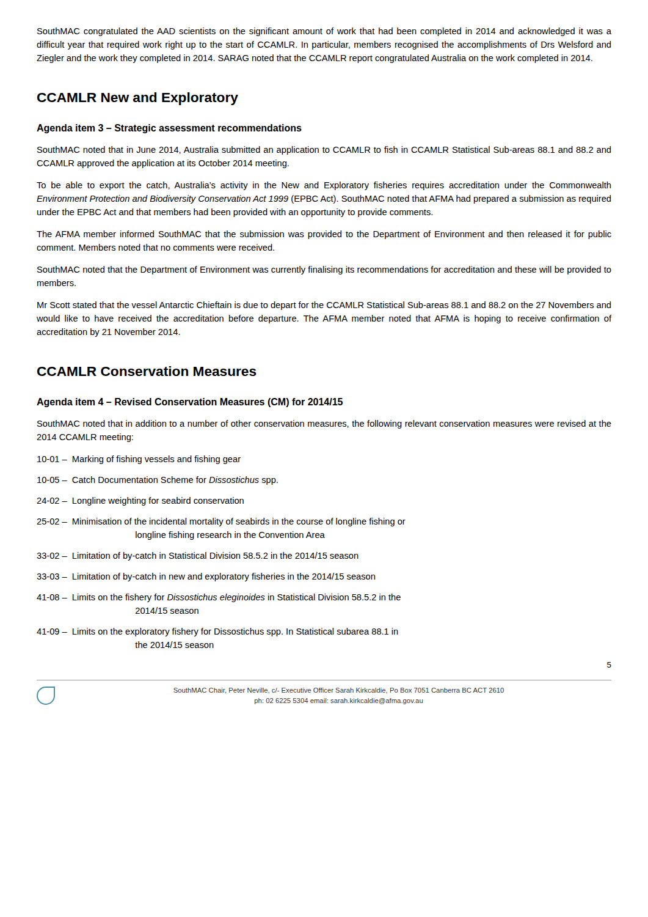SouthMAC congratulated the AAD scientists on the significant amount of work that had been completed in 2014 and acknowledged it was a difficult year that required work right up to the start of CCAMLR. In particular, members recognised the accomplishments of Drs Welsford and Ziegler and the work they completed in 2014. SARAG noted that the CCAMLR report congratulated Australia on the work completed in 2014.
CCAMLR New and Exploratory
Agenda item 3 – Strategic assessment recommendations
SouthMAC noted that in June 2014, Australia submitted an application to CCAMLR to fish in CCAMLR Statistical Sub-areas 88.1 and 88.2 and CCAMLR approved the application at its October 2014 meeting.
To be able to export the catch, Australia’s activity in the New and Exploratory fisheries requires accreditation under the Commonwealth Environment Protection and Biodiversity Conservation Act 1999 (EPBC Act). SouthMAC noted that AFMA had prepared a submission as required under the EPBC Act and that members had been provided with an opportunity to provide comments.
The AFMA member informed SouthMAC that the submission was provided to the Department of Environment and then released it for public comment. Members noted that no comments were received.
SouthMAC noted that the Department of Environment was currently finalising its recommendations for accreditation and these will be provided to members.
Mr Scott stated that the vessel Antarctic Chieftain is due to depart for the CCAMLR Statistical Sub-areas 88.1 and 88.2 on the 27 Novembers and would like to have received the accreditation before departure. The AFMA member noted that AFMA is hoping to receive confirmation of accreditation by 21 November 2014.
CCAMLR Conservation Measures
Agenda item 4 – Revised Conservation Measures (CM) for 2014/15
SouthMAC noted that in addition to a number of other conservation measures, the following relevant conservation measures were revised at the 2014 CCAMLR meeting:
10-01 – Marking of fishing vessels and fishing gear
10-05 – Catch Documentation Scheme for Dissostichus spp.
24-02 – Longline weighting for seabird conservation
25-02 – Minimisation of the incidental mortality of seabirds in the course of longline fishing orlongline fishing research in the Convention Area
33-02 – Limitation of by-catch in Statistical Division 58.5.2 in the 2014/15 season
33-03 – Limitation of by-catch in new and exploratory fisheries in the 2014/15 season
41-08 – Limits on the fishery for Dissostichus eleginoides in Statistical Division 58.5.2 in the2014/15 season
41-09 – Limits on the exploratory fishery for Dissostichus spp. In Statistical subarea 88.1 inthe 2014/15 season
5
SouthMAC Chair, Peter Neville, c/- Executive Officer Sarah Kirkcaldie, Po Box 7051 Canberra BC ACT 2610
ph: 02 6225 5304 email: sarah.kirkcaldie@afma.gov.au